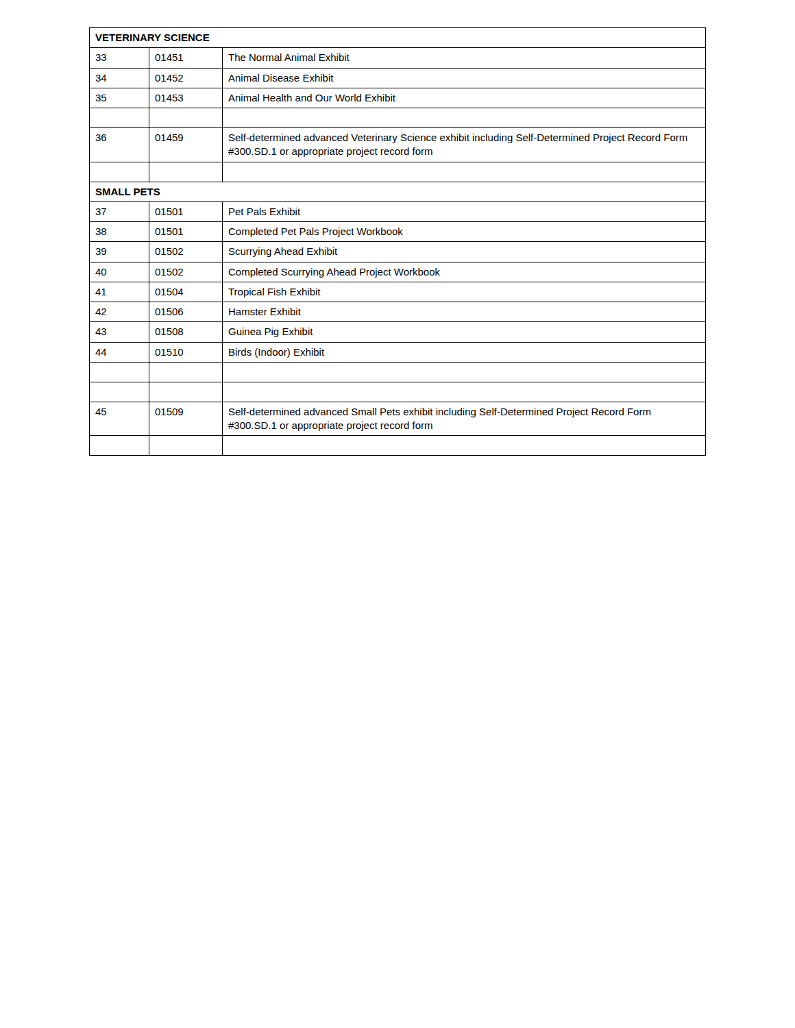| VETERINARY SCIENCE |
| 33 | 01451 | The Normal Animal Exhibit |
| 34 | 01452 | Animal Disease Exhibit |
| 35 | 01453 | Animal Health and Our World Exhibit |
| 36 | 01459 | Self-determined advanced Veterinary Science exhibit including Self-Determined Project Record Form #300.SD.1 or appropriate project record form |
| SMALL PETS |
| 37 | 01501 | Pet Pals Exhibit |
| 38 | 01501 | Completed Pet Pals Project Workbook |
| 39 | 01502 | Scurrying Ahead Exhibit |
| 40 | 01502 | Completed Scurrying Ahead Project Workbook |
| 41 | 01504 | Tropical Fish Exhibit |
| 42 | 01506 | Hamster Exhibit |
| 43 | 01508 | Guinea Pig Exhibit |
| 44 | 01510 | Birds (Indoor) Exhibit |
| 45 | 01509 | Self-determined advanced Small Pets exhibit including Self-Determined Project Record Form #300.SD.1 or appropriate project record form |